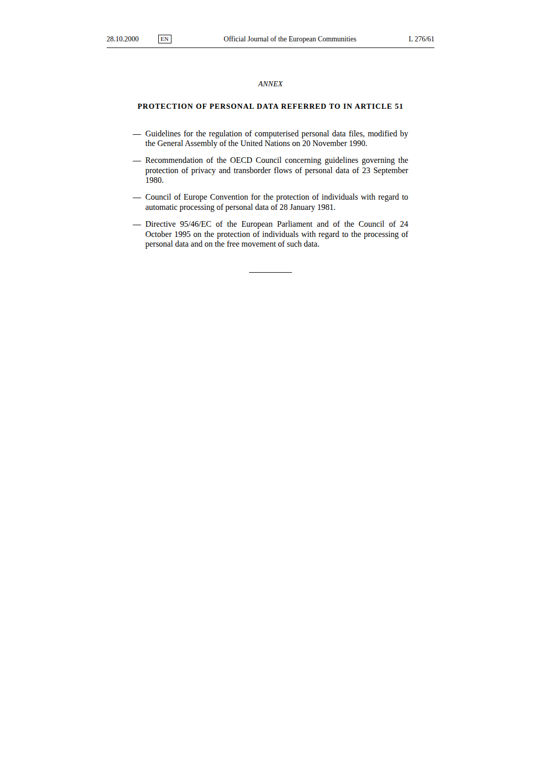28.10.2000 EN Official Journal of the European Communities L 276/61
ANNEX
Protection of personal data referred to in Article 51
Guidelines for the regulation of computerised personal data files, modified by the General Assembly of the United Nations on 20 November 1990.
Recommendation of the OECD Council concerning guidelines governing the protection of privacy and transborder flows of personal data of 23 September 1980.
Council of Europe Convention for the protection of individuals with regard to automatic processing of personal data of 28 January 1981.
Directive 95/46/EC of the European Parliament and of the Council of 24 October 1995 on the protection of individuals with regard to the processing of personal data and on the free movement of such data.